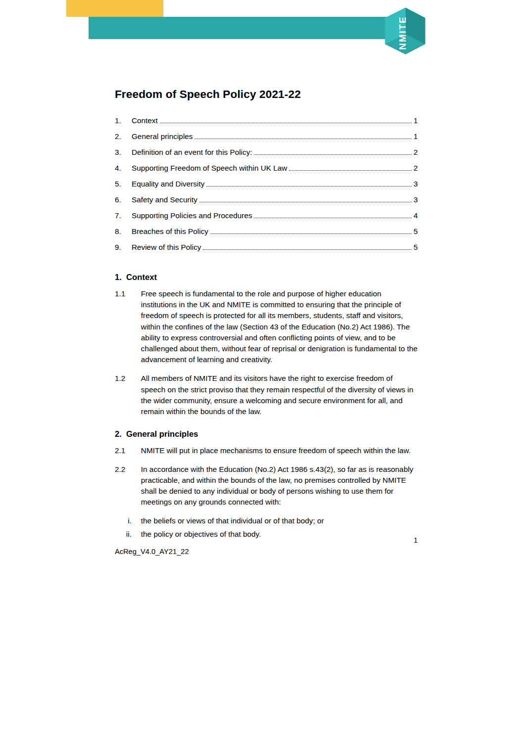NMITE
Freedom of Speech Policy 2021-22
1. Context 1
2. General principles 1
3. Definition of an event for this Policy: 2
4. Supporting Freedom of Speech within UK Law 2
5. Equality and Diversity 3
6. Safety and Security 3
7. Supporting Policies and Procedures 4
8. Breaches of this Policy 5
9. Review of this Policy 5
1. Context
1.1
Free speech is fundamental to the role and purpose of higher education institutions in the UK and NMITE is committed to ensuring that the principle of freedom of speech is protected for all its members, students, staff and visitors, within the confines of the law (Section 43 of the Education (No.2) Act 1986). The ability to express controversial and often conflicting points of view, and to be challenged about them, without fear of reprisal or denigration is fundamental to the advancement of learning and creativity.
1.2
All members of NMITE and its visitors have the right to exercise freedom of speech on the strict proviso that they remain respectful of the diversity of views in the wider community, ensure a welcoming and secure environment for all, and remain within the bounds of the law.
2. General principles
2.1
NMITE will put in place mechanisms to ensure freedom of speech within the law.
2.2
In accordance with the Education (No.2) Act 1986 s.43(2), so far as is reasonably practicable, and within the bounds of the law, no premises controlled by NMITE shall be denied to any individual or body of persons wishing to use them for meetings on any grounds connected with:
i. the beliefs or views of that individual or of that body; or
ii. the policy or objectives of that body.
1
AcReg_V4.0_AY21_22